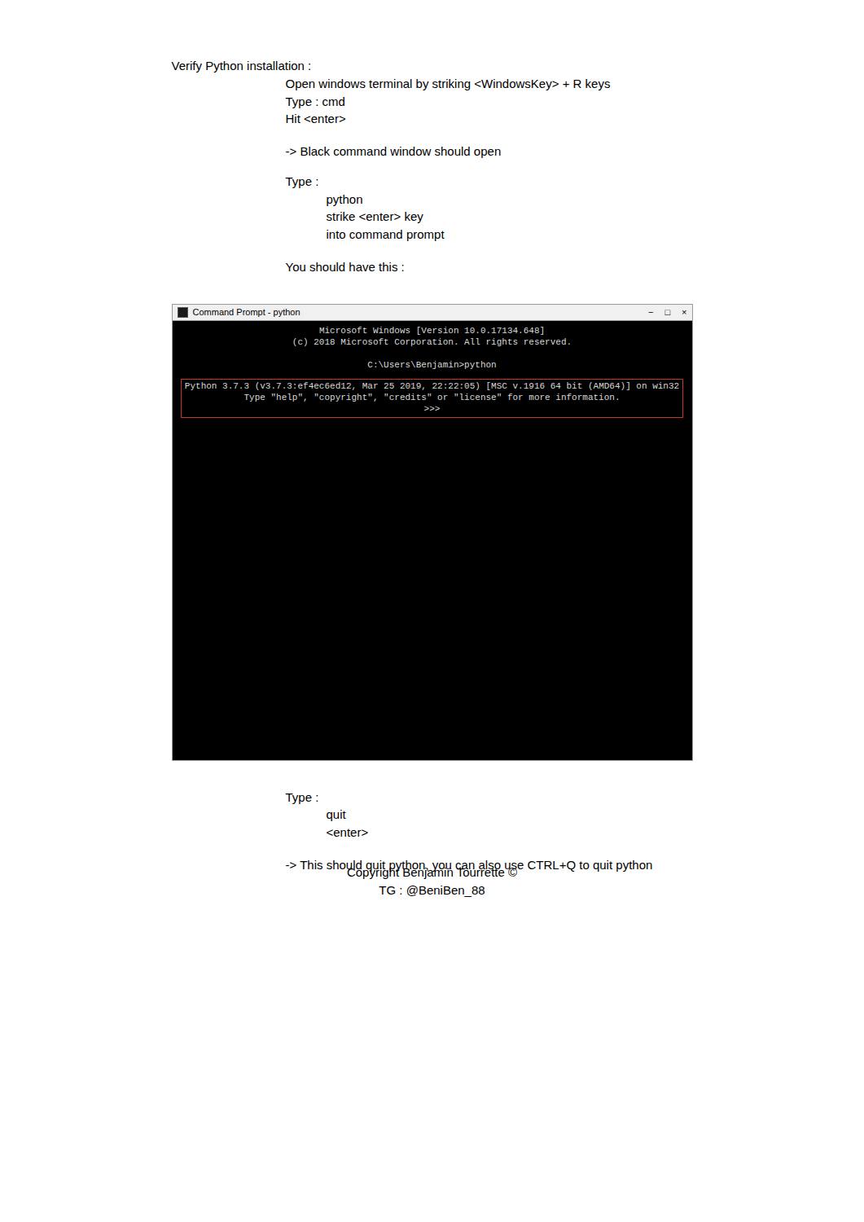Verify Python installation :
Open windows terminal by striking <WindowsKey> + R keys
Type : cmd
Hit <enter>
-> Black command window should open
Type :
python
strike <enter> key
into command prompt
You should have this :
Command Prompt - python
−□×
Microsoft Windows [Version 10.0.17134.648]
(c) 2018 Microsoft Corporation. All rights reserved.

C:\Users\Benjamin>python
Python 3.7.3 (v3.7.3:ef4ec6ed12, Mar 25 2019, 22:22:05) [MSC v.1916 64 bit (AMD64)] on win32
Type "help", "copyright", "credits" or "license" for more information.
>>>
Type :
quit
<enter>
-> This should quit python, you can also use CTRL+Q to quit python
Copyright Benjamin Tourrette ©
TG : @BeniBen_88